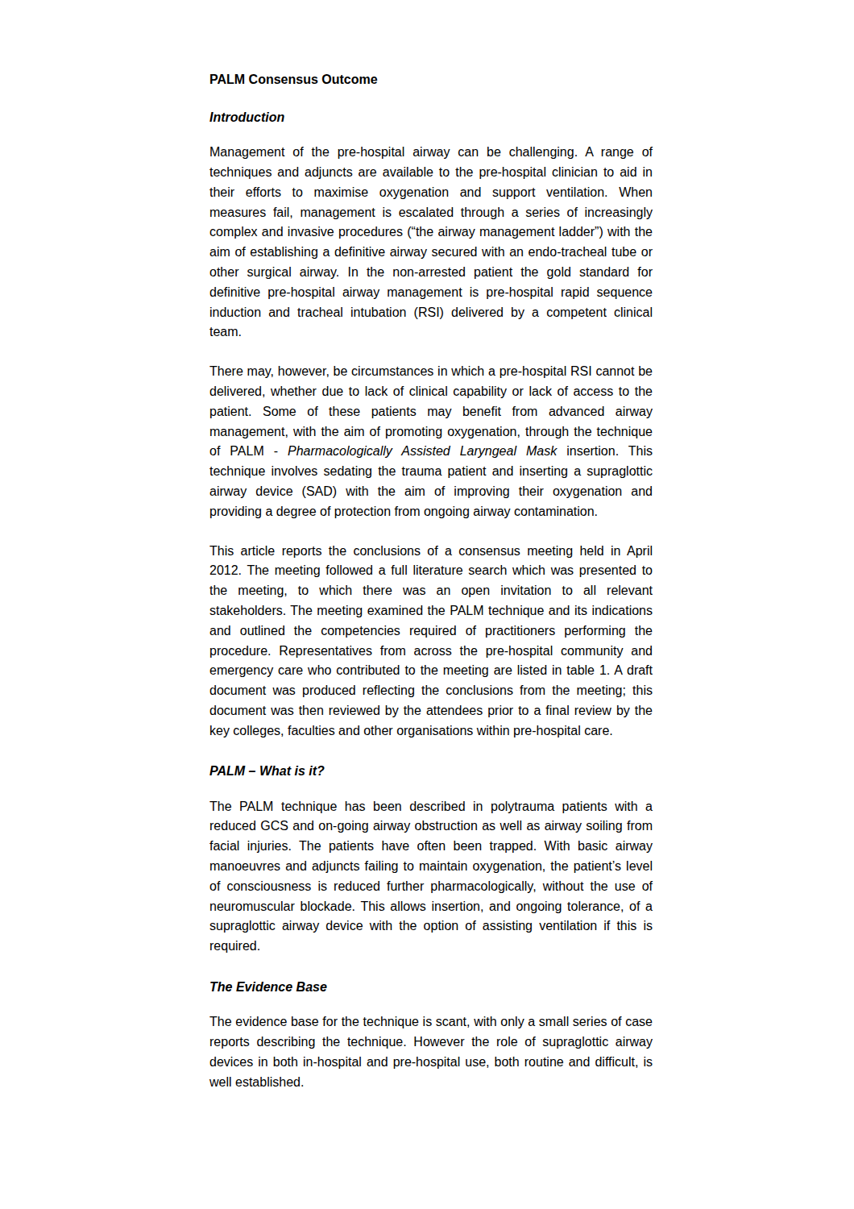PALM Consensus Outcome
Introduction
Management of the pre-hospital airway can be challenging. A range of techniques and adjuncts are available to the pre-hospital clinician to aid in their efforts to maximise oxygenation and support ventilation. When measures fail, management is escalated through a series of increasingly complex and invasive procedures (“the airway management ladder”) with the aim of establishing a definitive airway secured with an endo-tracheal tube or other surgical airway. In the non-arrested patient the gold standard for definitive pre-hospital airway management is pre-hospital rapid sequence induction and tracheal intubation (RSI) delivered by a competent clinical team.
There may, however, be circumstances in which a pre-hospital RSI cannot be delivered, whether due to lack of clinical capability or lack of access to the patient. Some of these patients may benefit from advanced airway management, with the aim of promoting oxygenation, through the technique of PALM - Pharmacologically Assisted Laryngeal Mask insertion. This technique involves sedating the trauma patient and inserting a supraglottic airway device (SAD) with the aim of improving their oxygenation and providing a degree of protection from ongoing airway contamination.
This article reports the conclusions of a consensus meeting held in April 2012. The meeting followed a full literature search which was presented to the meeting, to which there was an open invitation to all relevant stakeholders. The meeting examined the PALM technique and its indications and outlined the competencies required of practitioners performing the procedure. Representatives from across the pre-hospital community and emergency care who contributed to the meeting are listed in table 1. A draft document was produced reflecting the conclusions from the meeting; this document was then reviewed by the attendees prior to a final review by the key colleges, faculties and other organisations within pre-hospital care.
PALM – What is it?
The PALM technique has been described in polytrauma patients with a reduced GCS and on-going airway obstruction as well as airway soiling from facial injuries. The patients have often been trapped. With basic airway manoeuvres and adjuncts failing to maintain oxygenation, the patient’s level of consciousness is reduced further pharmacologically, without the use of neuromuscular blockade. This allows insertion, and ongoing tolerance, of a supraglottic airway device with the option of assisting ventilation if this is required.
The Evidence Base
The evidence base for the technique is scant, with only a small series of case reports describing the technique. However the role of supraglottic airway devices in both in-hospital and pre-hospital use, both routine and difficult, is well established.